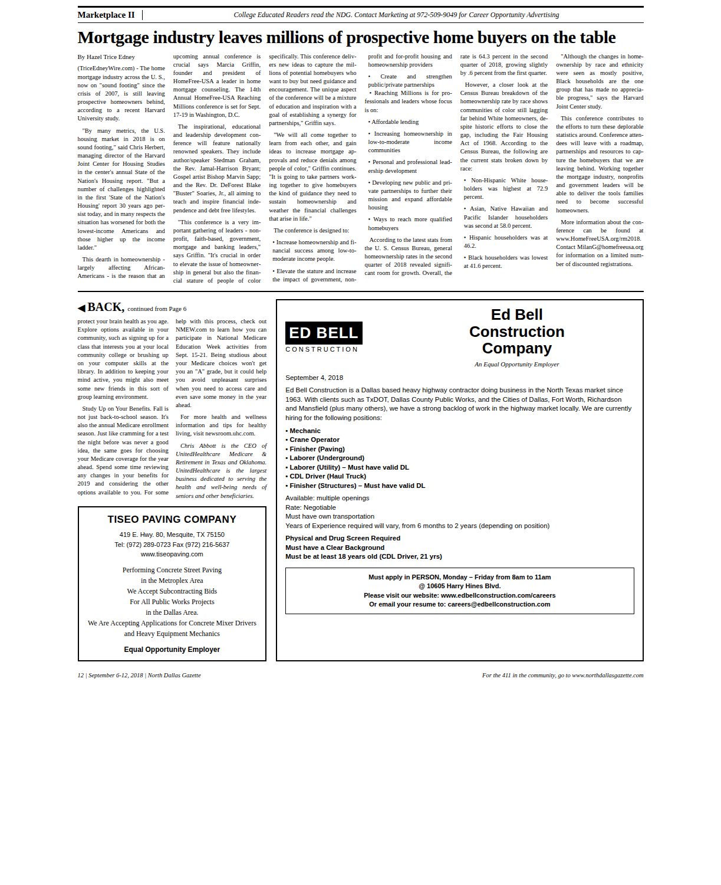Marketplace II
College Educated Readers read the NDG. Contact Marketing at 972-509-9049 for Career Opportunity Advertising
Mortgage industry leaves millions of prospective home buyers on the table
By Hazel Trice Edney
(TriceEdneyWire.com) - The home mortgage industry across the U. S., now on "sound footing" since the crisis of 2007, is still leaving prospective homeowners behind, according to a recent Harvard University study.
"By many metrics, the U.S. housing market in 2018 is on sound footing," said Chris Herbert, managing director of the Harvard Joint Center for Housing Studies in the center's annual State of the Nation's Housing report. "But a number of challenges highlighted in the first 'State of the Nation's Housing' report 30 years ago persist today, and in many respects the situation has worsened for both the lowest-income Americans and those higher up the income ladder."
This dearth in homeownership - largely affecting African-Americans - is the reason that an upcoming annual conference is crucial says Marcia Griffin, founder and president of HomeFree-USA a leader in home mortgage counseling. The 14th Annual HomeFree-USA Reaching Millions conference is set for Sept. 17-19 in Washington, D.C.
The inspirational, educational and leadership development conference will feature nationally renowned speakers. They include author/speaker Stedman Graham, the Rev. Jamal-Harrison Bryant; Gospel artist Bishop Marvin Sapp; and the Rev. Dr. DeForest Blake "Buster" Soaries, Jr., all aiming to teach and inspire financial independence and debt free lifestyles.
"This conference is a very important gathering of leaders - nonprofit, faith-based, government, mortgage and banking leaders," says Griffin. "It's crucial in order to elevate the issue of homeownership in general but also the financial stature of people of color specifically. This conference delivers new ideas to capture the millions of potential homebuyers who want to buy but need guidance and encouragement. The unique aspect of the conference will be a mixture of education and inspiration with a goal of establishing a synergy for partnerships," Griffin says.
"We will all come together to learn from each other, and gain ideas to increase mortgage approvals and reduce denials among people of color," Griffin continues. "It is going to take partners working together to give homebuyers the kind of guidance they need to sustain homeownership and weather the financial challenges that arise in life."
The conference is designed to:
• Increase homeownership and financial success among low-to-moderate income people.
• Elevate the stature and increase the impact of government, nonprofit and for-profit housing and homeownership providers
• Create and strengthen public/private partnerships
• Reaching Millions is for professionals and leaders whose focus is on:
• Affordable lending
• Increasing homeownership in low-to-moderate income communities
• Personal and professional leadership development
• Developing new public and private partnerships to further their mission and expand affordable housing
• Ways to reach more qualified homebuyers
According to the latest stats from the U. S. Census Bureau, general homeownership rates in the second quarter of 2018 revealed significant room for growth. Overall, the rate is 64.3 percent in the second quarter of 2018, growing slightly by .6 percent from the first quarter.
However, a closer look at the Census Bureau breakdown of the homeownership rate by race shows communities of color still lagging far behind White homeowners, despite historic efforts to close the gap, including the Fair Housing Act of 1968. According to the Census Bureau, the following are the current stats broken down by race:
• Non-Hispanic White householders was highest at 72.9 percent.
• Asian, Native Hawaiian and Pacific Islander householders was second at 58.0 percent.
• Hispanic householders was at 46.2.
• Black householders was lowest at 41.6 percent.
"Although the changes in homeownership by race and ethnicity were seen as mostly positive, Black households are the one group that has made no appreciable progress," says the Harvard Joint Center study.
This conference contributes to the efforts to turn these deplorable statistics around. Conference attendees will leave with a roadmap, partnerships and resources to capture the homebuyers that we are leaving behind. Working together the mortgage industry, nonprofits and government leaders will be able to deliver the tools families need to become successful homeowners.
More information about the conference can be found at www.HomeFreeUSA.org/rm2018. Contact MilanG@homefreeusa.org for information on a limited number of discounted registrations.
◀ BACK, continued from Page 6
protect your brain health as you age. Explore options available in your community, such as signing up for a class that interests you at your local community college or brushing up on your computer skills at the library. In addition to keeping your mind active, you might also meet some new friends in this sort of group learning environment.
Study Up on Your Benefits. Fall is not just back-to-school season. It's also the annual Medicare enrollment season. Just like cramming for a test the night before was never a good idea, the same goes for choosing your Medicare coverage for the year ahead. Spend some time reviewing any changes in your benefits for 2019 and considering the other options available to you. For some help with this process, check out NMEW.com to learn how you can participate in National Medicare Education Week activities from Sept. 15-21. Being studious about your Medicare choices won't get you an "A" grade, but it could help you avoid unpleasant surprises when you need to access care and even save some money in the year ahead.
For more health and wellness information and tips for healthy living, visit newsroom.uhc.com.
Chris Abbott is the CEO of UnitedHealthcare Medicare & Retirement in Texas and Oklahoma. UnitedHealthcare is the largest business dedicated to serving the health and well-being needs of seniors and other beneficiaries.
TISEO PAVING COMPANY
419 E. Hwy. 80, Mesquite, TX 75150
Tel: (972) 289-0723 Fax (972) 216-5637
www.tiseopaving.com
Performing Concrete Street Paving
in the Metroplex Area
We Accept Subcontracting Bids
For All Public Works Projects
in the Dallas Area.
We Are Accepting Applications for Concrete Mixer Drivers and Heavy Equipment Mechanics
Equal Opportunity Employer
ED BELL
CONSTRUCTION
Ed Bell
Construction
Company
An Equal Opportunity Employer
September 4, 2018
Ed Bell Construction is a Dallas based heavy highway contractor doing business in the North Texas market since 1963. With clients such as TxDOT, Dallas County Public Works, and the Cities of Dallas, Fort Worth, Richardson and Mansfield (plus many others), we have a strong backlog of work in the highway market locally. We are currently hiring for the following positions:
Mechanic
Crane Operator
Finisher (Paving)
Laborer (Underground)
Laborer (Utility) – Must have valid DL
CDL Driver (Haul Truck)
Finisher (Structures) – Must have valid DL
Available: multiple openings
Rate: Negotiable
Must have own transportation
Years of Experience required will vary, from 6 months to 2 years (depending on position)
Physical and Drug Screen Required
Must have a Clear Background
Must be at least 18 years old (CDL Driver, 21 yrs)
Must apply in PERSON, Monday – Friday from 8am to 11am
@ 10605 Harry Hines Blvd.
Please visit our website: www.edbellconstruction.com/careers
Or email your resume to: careers@edbellconstruction.com
12 | September 6-12, 2018 | North Dallas Gazette
For the 411 in the community, go to www.northdallasgazette.com